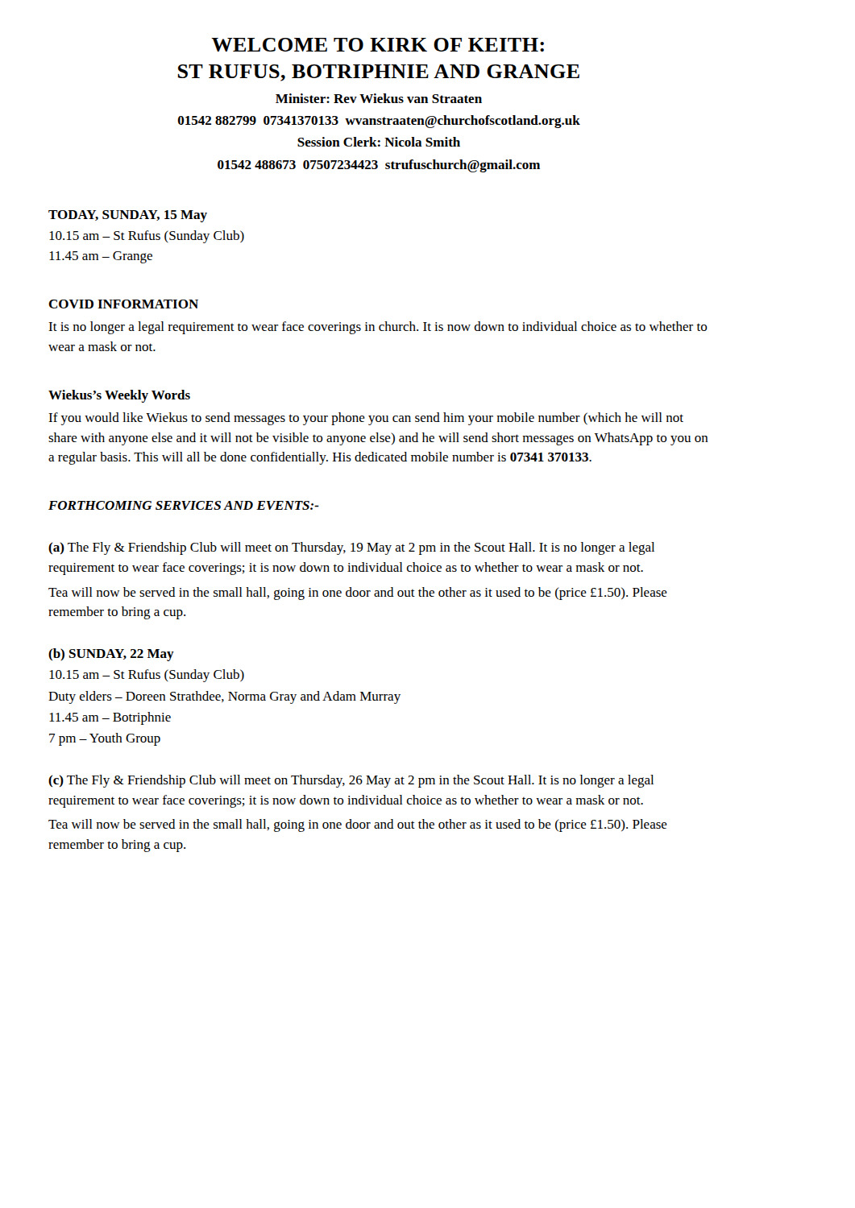WELCOME TO KIRK OF KEITH:
ST RUFUS, BOTRIPHNIE AND GRANGE
Minister: Rev Wiekus van Straaten
01542 882799 07341370133 wvanstraaten@churchofscotland.org.uk
Session Clerk: Nicola Smith
01542 488673 07507234423 strufuschurch@gmail.com
TODAY, SUNDAY, 15 May
10.15 am – St Rufus (Sunday Club)
11.45 am – Grange
COVID INFORMATION
It is no longer a legal requirement to wear face coverings in church. It is now down to individual choice as to whether to wear a mask or not.
Wiekus’s Weekly Words
If you would like Wiekus to send messages to your phone you can send him your mobile number (which he will not share with anyone else and it will not be visible to anyone else) and he will send short messages on WhatsApp to you on a regular basis. This will all be done confidentially. His dedicated mobile number is 07341 370133.
FORTHCOMING SERVICES AND EVENTS:-
(a) The Fly & Friendship Club will meet on Thursday, 19 May at 2 pm in the Scout Hall. It is no longer a legal requirement to wear face coverings; it is now down to individual choice as to whether to wear a mask or not.
Tea will now be served in the small hall, going in one door and out the other as it used to be (price £1.50). Please remember to bring a cup.
(b) SUNDAY, 22 May
10.15 am – St Rufus (Sunday Club)
Duty elders – Doreen Strathdee, Norma Gray and Adam Murray
11.45 am – Botriphnie
7 pm – Youth Group
(c) The Fly & Friendship Club will meet on Thursday, 26 May at 2 pm in the Scout Hall. It is no longer a legal requirement to wear face coverings; it is now down to individual choice as to whether to wear a mask or not.
Tea will now be served in the small hall, going in one door and out the other as it used to be (price £1.50). Please remember to bring a cup.